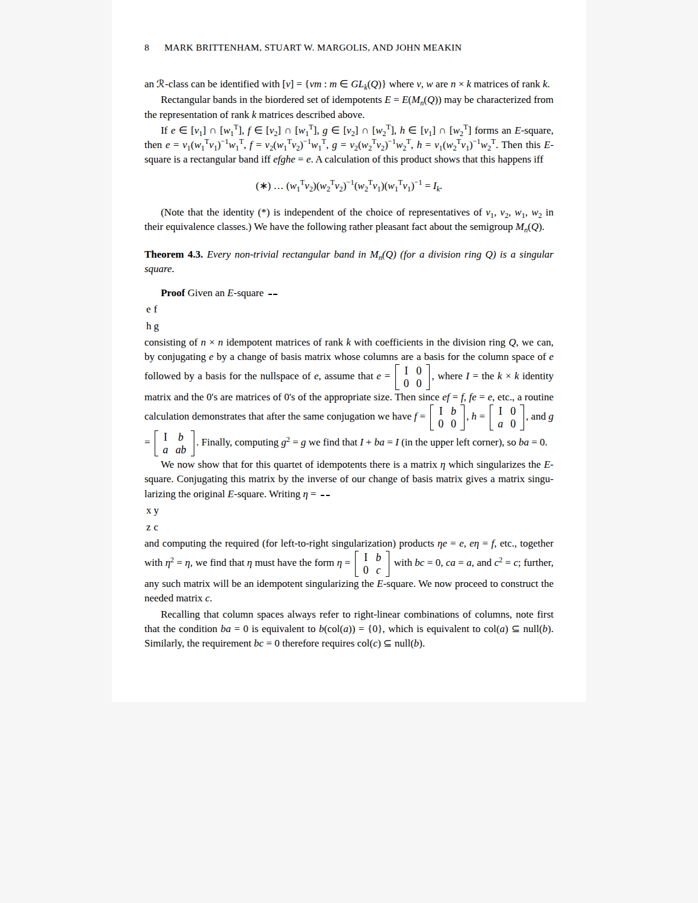8 MARK BRITTENHAM, STUART W. MARGOLIS, AND JOHN MEAKIN
an ℛ-class can be identified with [v] = {vm : m ∈ GLk(Q)} where v, w are n × k matrices of rank k.
Rectangular bands in the biordered set of idempotents E = E(Mn(Q)) may be characterized from the representation of rank k matrices described above.
If e ∈ [v1] ∩ [w1T], f ∈ [v2] ∩ [w1T], g ∈ [v2] ∩ [w2T], h ∈ [v1] ∩ [w2T] forms an E-square, then e = v1(w1Tv1)−1w1T, f = v2(w1Tv2)−1w1T, g = v2(w2Tv2)−1w2T, h = v1(w2Tv1)−1w2T. Then this E-square is a rectangular band iff efghe = e. A calculation of this product shows that this happens iff
(∗) … (w1Tv2)(w2Tv2)−1(w2Tv1)(w1Tv1)−1 = Ik.
(Note that the identity (*) is independent of the choice of representatives of v1, v2, w1, w2 in their equivalence classes.) We have the following rather pleasant fact about the semigroup Mn(Q).
Theorem 4.3. Every non-trivial rectangular band in Mn(Q) (for a division ring Q) is a singular square.
Proof Given an E-square
| e | f |
| h | g |
consisting of n × n idempotent matrices of rank k with coefficients in the division ring Q, we can, by conjugating e by a change of basis matrix whose columns are a basis for the column space of e followed by a basis for the nullspace of e, assume that e =
| I | 0 |
| 0 | 0 |
, where I = the k × k identity matrix and the 0's are matrices of 0's of the appropriate size. Then since ef = f, fe = e, etc., a routine calculation demonstrates that after the same conjugation we have f =
| I | b |
| 0 | 0 |
, h =
| I | 0 |
| a | 0 |
, and g =
| I | b |
| a | ab |
. Finally, computing g2 = g we find that I + ba = I (in the upper left corner), so ba = 0.
We now show that for this quartet of idempotents there is a matrix η which singularizes the E-square. Conjugating this matrix by the inverse of our change of basis matrix gives a matrix singularizing the original E-square. Writing η =
| x | y |
| z | c |
and computing the required (for left-to-right singularization) products ηe = e, eη = f, etc., together with η2 = η, we find that η must have the form η =
| I | b |
| 0 | c |
with bc = 0, ca = a, and c2 = c; further, any such matrix will be an idempotent singularizing the E-square. We now proceed to construct the needed matrix c.
Recalling that column spaces always refer to right-linear combinations of columns, note first that the condition ba = 0 is equivalent to b(col(a)) = {0}, which is equivalent to col(a) ⊆ null(b). Similarly, the requirement bc = 0 therefore requires col(c) ⊆ null(b).